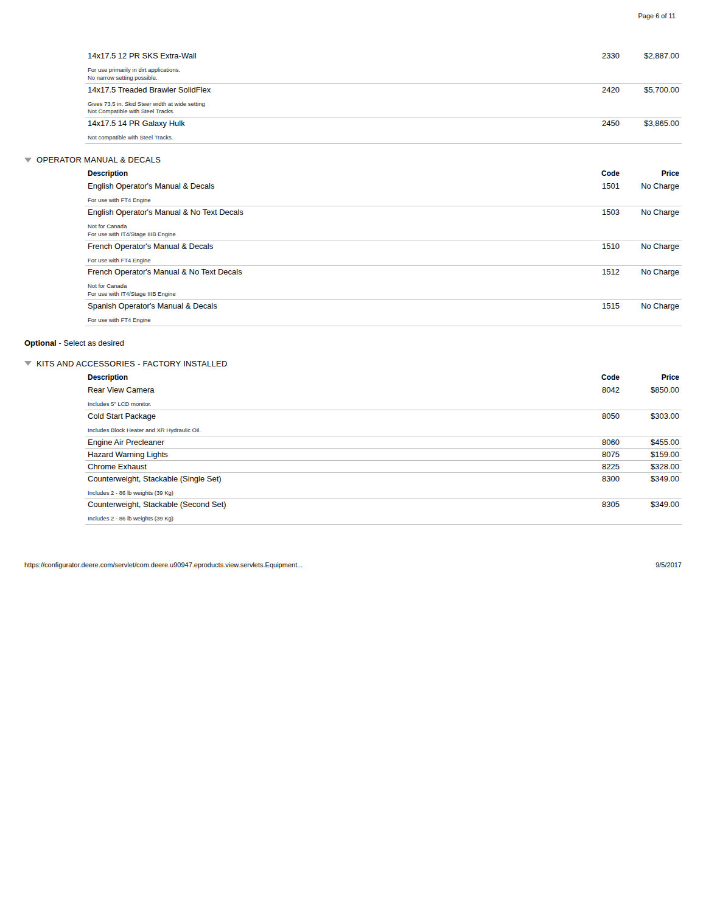Page 6 of 11
| 14x17.5 12 PR SKS Extra-Wall For use primarily in dirt applications. No narrow setting possible. | 2330 | $2,887.00 |
| 14x17.5 Treaded Brawler SolidFlex Gives 73.5 in. Skid Steer width at wide setting Not Compatible with Steel Tracks. | 2420 | $5,700.00 |
| 14x17.5 14 PR Galaxy Hulk Not compatible with Steel Tracks. | 2450 | $3,865.00 |
OPERATOR MANUAL & DECALS
| Description | Code | Price |
| --- | --- | --- |
| English Operator's Manual & Decals For use with FT4 Engine | 1501 | No Charge |
| English Operator's Manual & No Text Decals Not for Canada For use with IT4/Stage IIIB Engine | 1503 | No Charge |
| French Operator's Manual & Decals For use with FT4 Engine | 1510 | No Charge |
| French Operator's Manual & No Text Decals Not for Canada For use with IT4/Stage IIIB Engine | 1512 | No Charge |
| Spanish Operator's Manual & Decals For use with FT4 Engine | 1515 | No Charge |
Optional - Select as desired
KITS AND ACCESSORIES - FACTORY INSTALLED
| Description | Code | Price |
| --- | --- | --- |
| Rear View Camera Includes 5" LCD monitor. | 8042 | $850.00 |
| Cold Start Package Includes Block Heater and XR Hydraulic Oil. | 8050 | $303.00 |
| Engine Air Precleaner | 8060 | $455.00 |
| Hazard Warning Lights | 8075 | $159.00 |
| Chrome Exhaust | 8225 | $328.00 |
| Counterweight, Stackable (Single Set) Includes 2 - 86 lb weights (39 Kg) | 8300 | $349.00 |
| Counterweight, Stackable (Second Set) Includes 2 - 86 lb weights (39 Kg) | 8305 | $349.00 |
https://configurator.deere.com/servlet/com.deere.u90947.eproducts.view.servlets.Equipment... 9/5/2017